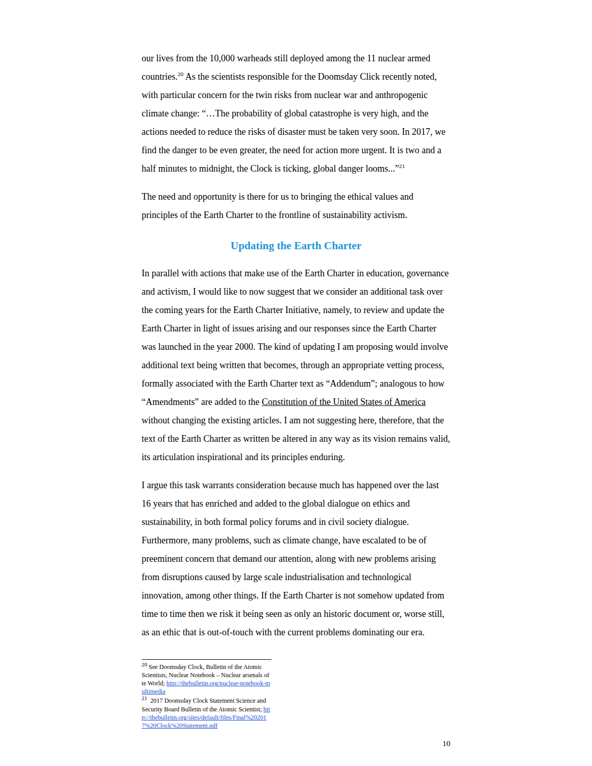our lives from the 10,000 warheads still deployed among the 11 nuclear armed countries.20 As the scientists responsible for the Doomsday Click recently noted, with particular concern for the twin risks from nuclear war and anthropogenic climate change: “…The probability of global catastrophe is very high, and the actions needed to reduce the risks of disaster must be taken very soon. In 2017, we find the danger to be even greater, the need for action more urgent. It is two and a half minutes to midnight, the Clock is ticking, global danger looms...”21
The need and opportunity is there for us to bringing the ethical values and principles of the Earth Charter to the frontline of sustainability activism.
Updating the Earth Charter
In parallel with actions that make use of the Earth Charter in education, governance and activism, I would like to now suggest that we consider an additional task over the coming years for the Earth Charter Initiative, namely, to review and update the Earth Charter in light of issues arising and our responses since the Earth Charter was launched in the year 2000. The kind of updating I am proposing would involve additional text being written that becomes, through an appropriate vetting process, formally associated with the Earth Charter text as “Addendum”; analogous to how “Amendments” are added to the Constitution of the United States of America without changing the existing articles. I am not suggesting here, therefore, that the text of the Earth Charter as written be altered in any way as its vision remains valid, its articulation inspirational and its principles enduring.
I argue this task warrants consideration because much has happened over the last 16 years that has enriched and added to the global dialogue on ethics and sustainability, in both formal policy forums and in civil society dialogue. Furthermore, many problems, such as climate change, have escalated to be of preeminent concern that demand our attention, along with new problems arising from disruptions caused by large scale industrialisation and technological innovation, among other things. If the Earth Charter is not somehow updated from time to time then we risk it being seen as only an historic document or, worse still, as an ethic that is out-of-touch with the current problems dominating our era.
20 See Doomsday Clock, Bulletin of the Atomic Scientists, Nuclear Notebook – Nuclear arsenals of te World; http://thebulletin.org/nuclear-notebook-multimedia
21 2017 Doomsday Clock Statement Science and Security Board Bulletin of the Atomic Scientist; http://thebulletin.org/sites/default/files/Final%202017%20Clock%20Statement.pdf
10